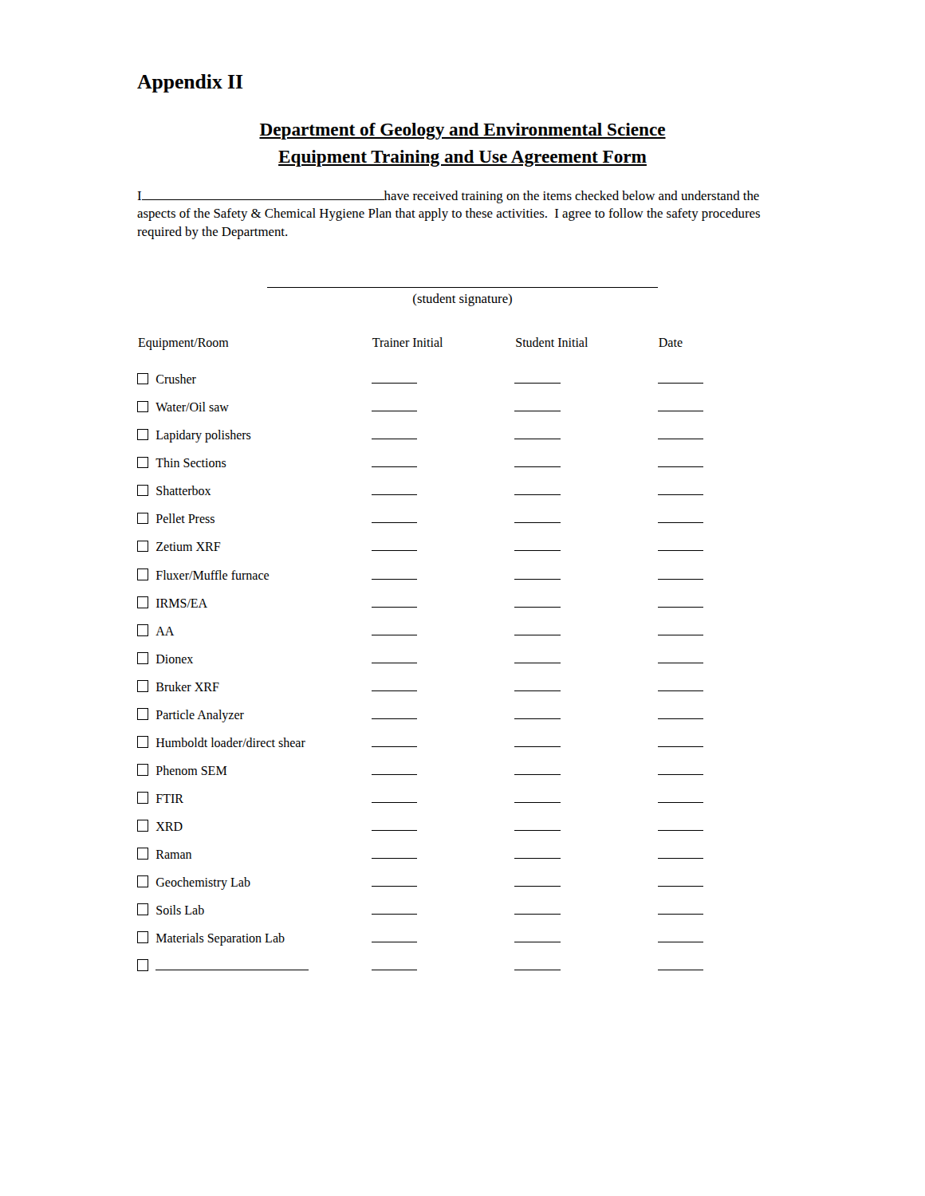Appendix II
Department of Geology and Environmental Science
Equipment Training and Use Agreement Form
I have received training on the items checked below and understand the aspects of the Safety & Chemical Hygiene Plan that apply to these activities. I agree to follow the safety procedures required by the Department.
(student signature)
| Equipment/Room | Trainer Initial | Student Initial | Date |
| --- | --- | --- | --- |
| Crusher | | | |
| Water/Oil saw | | | |
| Lapidary polishers | | | |
| Thin Sections | | | |
| Shatterbox | | | |
| Pellet Press | | | |
| Zetium XRF | | | |
| Fluxer/Muffle furnace | | | |
| IRMS/EA | | | |
| AA | | | |
| Dionex | | | |
| Bruker XRF | | | |
| Particle Analyzer | | | |
| Humboldt loader/direct shear | | | |
| Phenom SEM | | | |
| FTIR | | | |
| XRD | | | |
| Raman | | | |
| Geochemistry Lab | | | |
| Soils Lab | | | |
| Materials Separation Lab | | | |